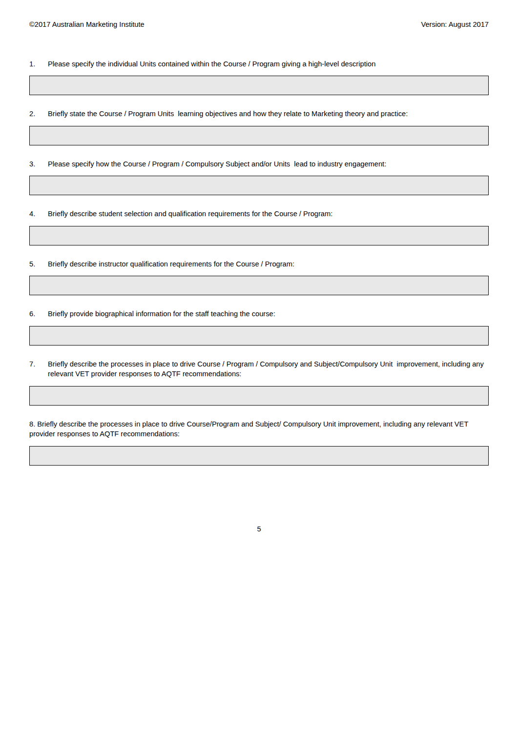©2017 Australian Marketing Institute
Version: August 2017
Please specify the individual Units contained within the Course / Program giving a high-level description
Briefly state the Course / Program Units learning objectives and how they relate to Marketing theory and practice:
Please specify how the Course / Program / Compulsory Subject and/or Units lead to industry engagement:
Briefly describe student selection and qualification requirements for the Course / Program:
Briefly describe instructor qualification requirements for the Course / Program:
Briefly provide biographical information for the staff teaching the course:
Briefly describe the processes in place to drive Course / Program / Compulsory and Subject/Compulsory Unit improvement, including any relevant VET provider responses to AQTF recommendations:
8. Briefly describe the processes in place to drive Course/Program and Subject/ Compulsory Unit improvement, including any relevant VET provider responses to AQTF recommendations:
5